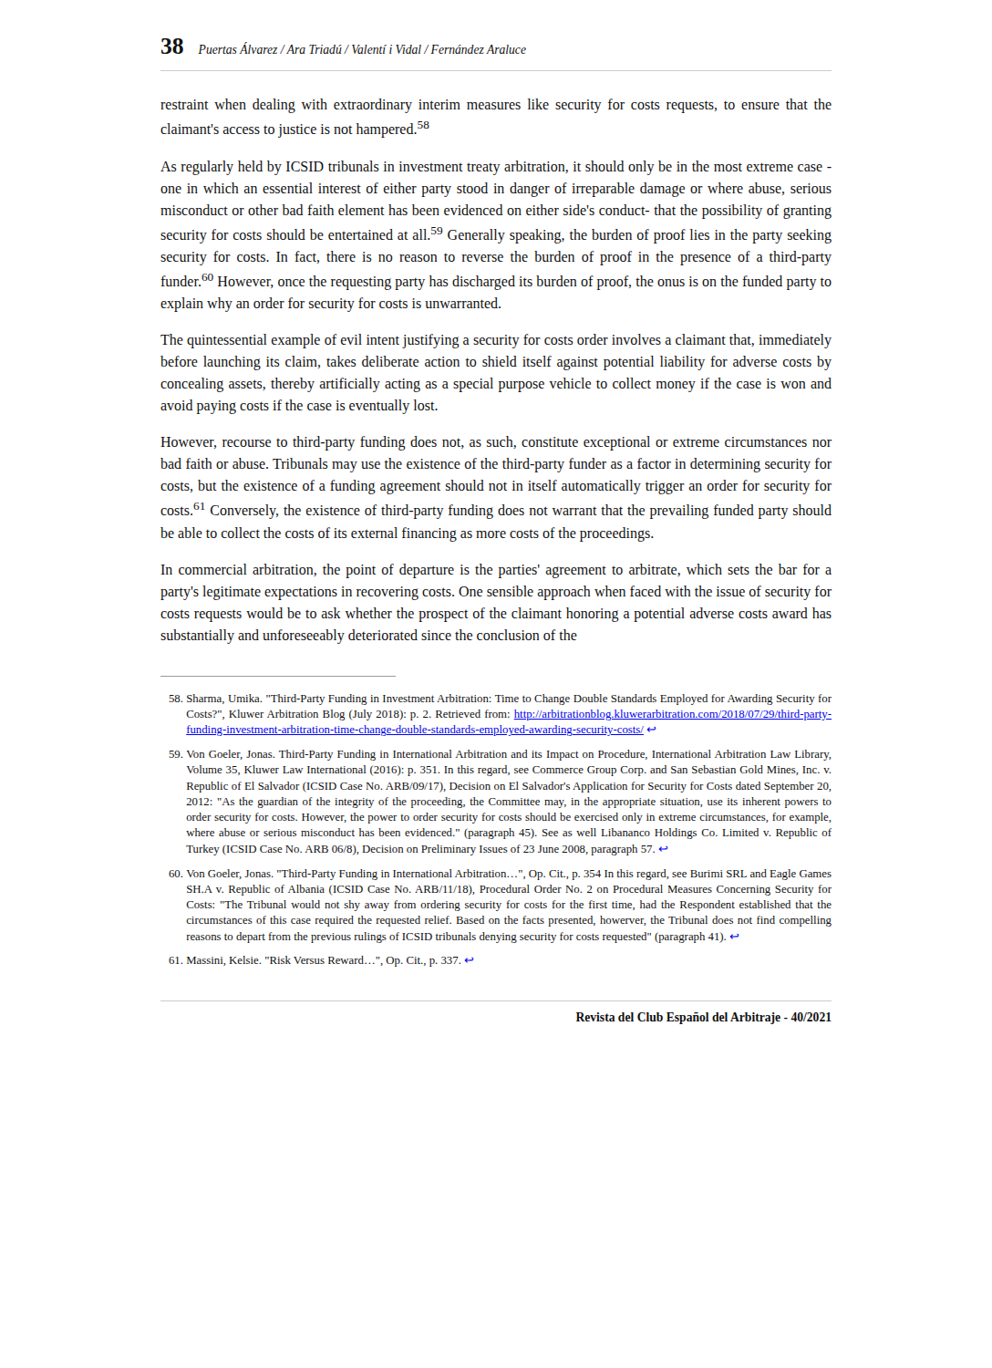38 Puertas Álvarez / Ara Triadú / Valentí i Vidal / Fernández Araluce
restraint when dealing with extraordinary interim measures like security for costs requests, to ensure that the claimant's access to justice is not hampered.58
As regularly held by ICSID tribunals in investment treaty arbitration, it should only be in the most extreme case -one in which an essential interest of either party stood in danger of irreparable damage or where abuse, serious misconduct or other bad faith element has been evidenced on either side's conduct- that the possibility of granting security for costs should be entertained at all.59 Generally speaking, the burden of proof lies in the party seeking security for costs. In fact, there is no reason to reverse the burden of proof in the presence of a third-party funder.60 However, once the requesting party has discharged its burden of proof, the onus is on the funded party to explain why an order for security for costs is unwarranted.
The quintessential example of evil intent justifying a security for costs order involves a claimant that, immediately before launching its claim, takes deliberate action to shield itself against potential liability for adverse costs by concealing assets, thereby artificially acting as a special purpose vehicle to collect money if the case is won and avoid paying costs if the case is eventually lost.
However, recourse to third-party funding does not, as such, constitute exceptional or extreme circumstances nor bad faith or abuse. Tribunals may use the existence of the third-party funder as a factor in determining security for costs, but the existence of a funding agreement should not in itself automatically trigger an order for security for costs.61 Conversely, the existence of third-party funding does not warrant that the prevailing funded party should be able to collect the costs of its external financing as more costs of the proceedings.
In commercial arbitration, the point of departure is the parties' agreement to arbitrate, which sets the bar for a party's legitimate expectations in recovering costs. One sensible approach when faced with the issue of security for costs requests would be to ask whether the prospect of the claimant honoring a potential adverse costs award has substantially and unforeseeably deteriorated since the conclusion of the
Sharma, Umika. "Third-Party Funding in Investment Arbitration: Time to Change Double Standards Employed for Awarding Security for Costs?", Kluwer Arbitration Blog (July 2018): p. 2. Retrieved from: http://arbitrationblog.kluwerarbitration.com/2018/07/29/third-party-funding-investment-arbitration-time-change-double-standards-employed-awarding-security-costs/ ↩
Von Goeler, Jonas. Third-Party Funding in International Arbitration and its Impact on Procedure, International Arbitration Law Library, Volume 35, Kluwer Law International (2016): p. 351. In this regard, see Commerce Group Corp. and San Sebastian Gold Mines, Inc. v. Republic of El Salvador (ICSID Case No. ARB/09/17), Decision on El Salvador's Application for Security for Costs dated September 20, 2012: "As the guardian of the integrity of the proceeding, the Committee may, in the appropriate situation, use its inherent powers to order security for costs. However, the power to order security for costs should be exercised only in extreme circumstances, for example, where abuse or serious misconduct has been evidenced." (paragraph 45). See as well Libananco Holdings Co. Limited v. Republic of Turkey (ICSID Case No. ARB 06/8), Decision on Preliminary Issues of 23 June 2008, paragraph 57. ↩
Von Goeler, Jonas. "Third-Party Funding in International Arbitration…", Op. Cit., p. 354 In this regard, see Burimi SRL and Eagle Games SH.A v. Republic of Albania (ICSID Case No. ARB/11/18), Procedural Order No. 2 on Procedural Measures Concerning Security for Costs: "The Tribunal would not shy away from ordering security for costs for the first time, had the Respondent established that the circumstances of this case required the requested relief. Based on the facts presented, howerver, the Tribunal does not find compelling reasons to depart from the previous rulings of ICSID tribunals denying security for costs requested" (paragraph 41). ↩
Massini, Kelsie. "Risk Versus Reward…", Op. Cit., p. 337. ↩
Revista del Club Español del Arbitraje - 40/2021